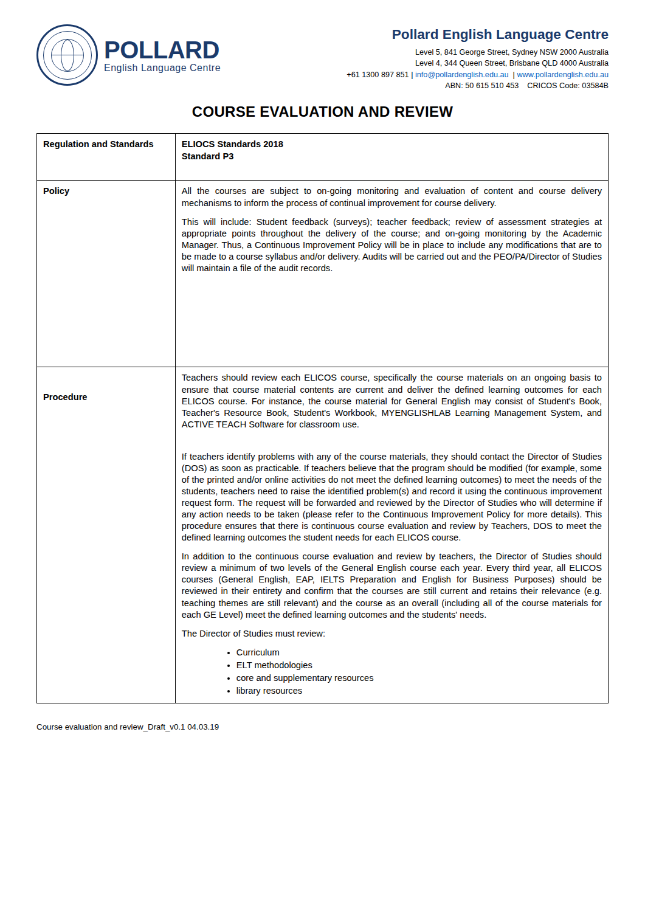POLLARD
English Language Centre
Pollard English Language Centre
Level 5, 841 George Street, Sydney NSW 2000 Australia
Level 4, 344 Queen Street, Brisbane QLD 4000 Australia
+61 1300 897 851 | info@pollardenglish.edu.au | www.pollardenglish.edu.au
ABN: 50 615 510 453 CRICOS Code: 03584B
COURSE EVALUATION AND REVIEW
| Regulation and Standards | ELIOCS Standards 2018 Standard P3 |
| Policy | All the courses are subject to on-going monitoring and evaluation of content and course delivery mechanisms to inform the process of continual improvement for course delivery. This will include: Student feedback (surveys); teacher feedback; review of assessment strategies at appropriate points throughout the delivery of the course; and on-going monitoring by the Academic Manager. Thus, a Continuous Improvement Policy will be in place to include any modifications that are to be made to a course syllabus and/or delivery. Audits will be carried out and the PEO/PA/Director of Studies will maintain a file of the audit records. |
| Procedure | Teachers should review each ELICOS course, specifically the course materials on an ongoing basis to ensure that course material contents are current and deliver the defined learning outcomes for each ELICOS course. For instance, the course material for General English may consist of Student's Book, Teacher's Resource Book, Student's Workbook, MYENGLISHLAB Learning Management System, and ACTIVE TEACH Software for classroom use. If teachers identify problems with any of the course materials, they should contact the Director of Studies (DOS) as soon as practicable. If teachers believe that the program should be modified (for example, some of the printed and/or online activities do not meet the defined learning outcomes) to meet the needs of the students, teachers need to raise the identified problem(s) and record it using the continuous improvement request form. The request will be forwarded and reviewed by the Director of Studies who will determine if any action needs to be taken (please refer to the Continuous Improvement Policy for more details). This procedure ensures that there is continuous course evaluation and review by Teachers, DOS to meet the defined learning outcomes the student needs for each ELICOS course. In addition to the continuous course evaluation and review by teachers, the Director of Studies should review a minimum of two levels of the General English course each year. Every third year, all ELICOS courses (General English, EAP, IELTS Preparation and English for Business Purposes) should be reviewed in their entirety and confirm that the courses are still current and retains their relevance (e.g. teaching themes are still relevant) and the course as an overall (including all of the course materials for each GE Level) meet the defined learning outcomes and the students' needs. The Director of Studies must review: Curriculum ELT methodologies core and supplementary resources library resources |
Course evaluation and review_Draft_v0.1 04.03.19